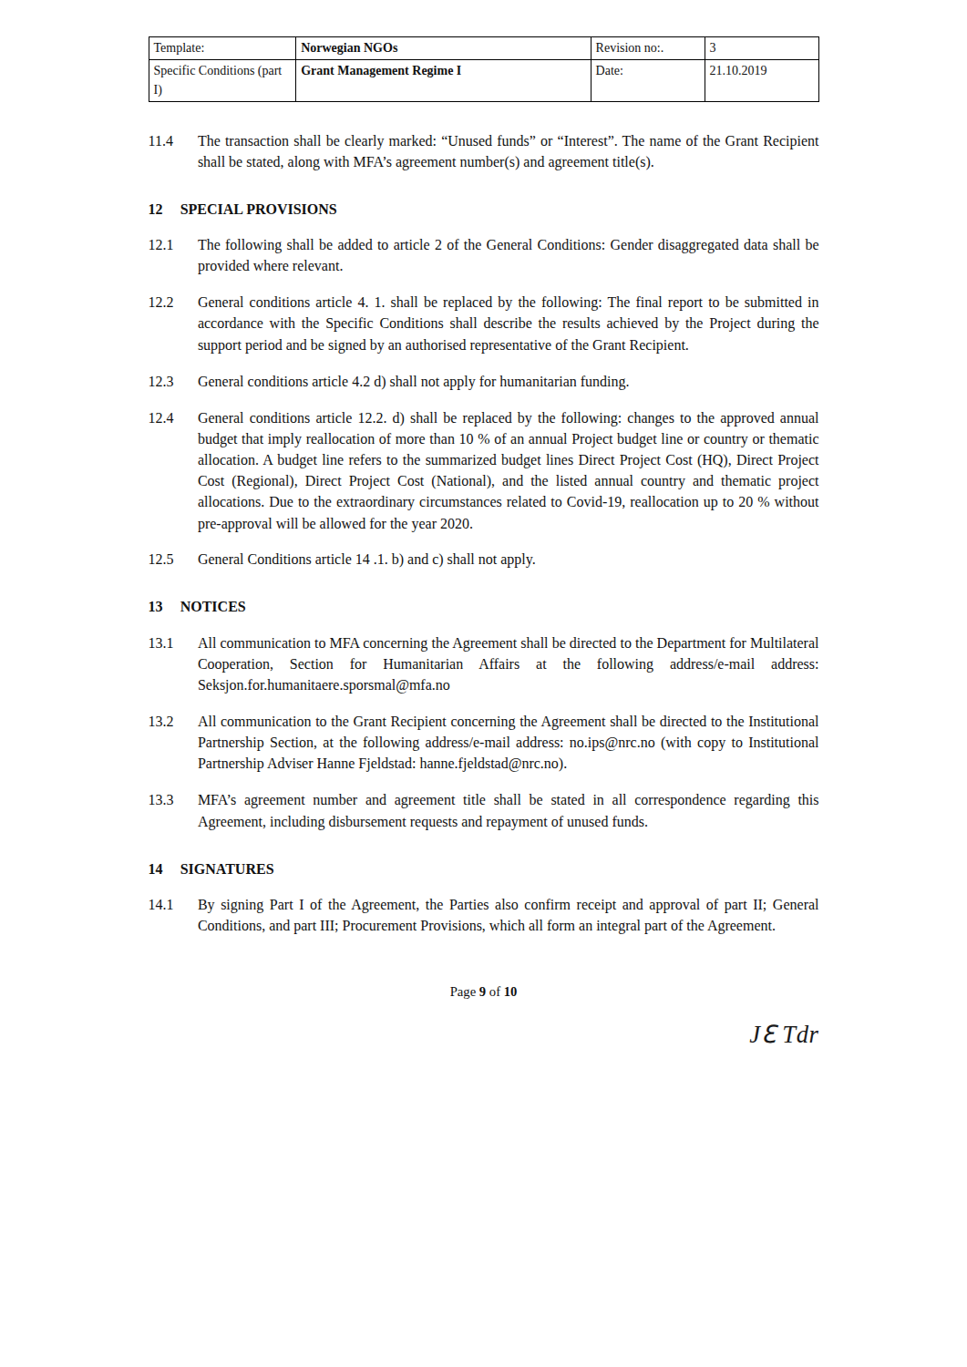| Template: | Norwegian NGOs | Revision no:. | 3 |
| Specific Conditions (part I) | Grant Management Regime I | Date: | 21.10.2019 |
11.4 The transaction shall be clearly marked: “Unused funds” or “Interest”. The name of the Grant Recipient shall be stated, along with MFA’s agreement number(s) and agreement title(s).
12 SPECIAL PROVISIONS
12.1 The following shall be added to article 2 of the General Conditions: Gender disaggregated data shall be provided where relevant.
12.2 General conditions article 4. 1. shall be replaced by the following: The final report to be submitted in accordance with the Specific Conditions shall describe the results achieved by the Project during the support period and be signed by an authorised representative of the Grant Recipient.
12.3 General conditions article 4.2 d) shall not apply for humanitarian funding.
12.4 General conditions article 12.2. d) shall be replaced by the following: changes to the approved annual budget that imply reallocation of more than 10 % of an annual Project budget line or country or thematic allocation. A budget line refers to the summarized budget lines Direct Project Cost (HQ), Direct Project Cost (Regional), Direct Project Cost (National), and the listed annual country and thematic project allocations. Due to the extraordinary circumstances related to Covid-19, reallocation up to 20 % without pre-approval will be allowed for the year 2020.
12.5 General Conditions article 14 .1. b) and c) shall not apply.
13 NOTICES
13.1 All communication to MFA concerning the Agreement shall be directed to the Department for Multilateral Cooperation, Section for Humanitarian Affairs at the following address/e-mail address: Seksjon.for.humanitaere.sporsmal@mfa.no
13.2 All communication to the Grant Recipient concerning the Agreement shall be directed to the Institutional Partnership Section, at the following address/e-mail address: no.ips@nrc.no (with copy to Institutional Partnership Adviser Hanne Fjeldstad: hanne.fjeldstad@nrc.no).
13.3 MFA’s agreement number and agreement title shall be stated in all correspondence regarding this Agreement, including disbursement requests and repayment of unused funds.
14 SIGNATURES
14.1 By signing Part I of the Agreement, the Parties also confirm receipt and approval of part II; General Conditions, and part III; Procurement Provisions, which all form an integral part of the Agreement.
Page 9 of 10
Jℇ Tdr